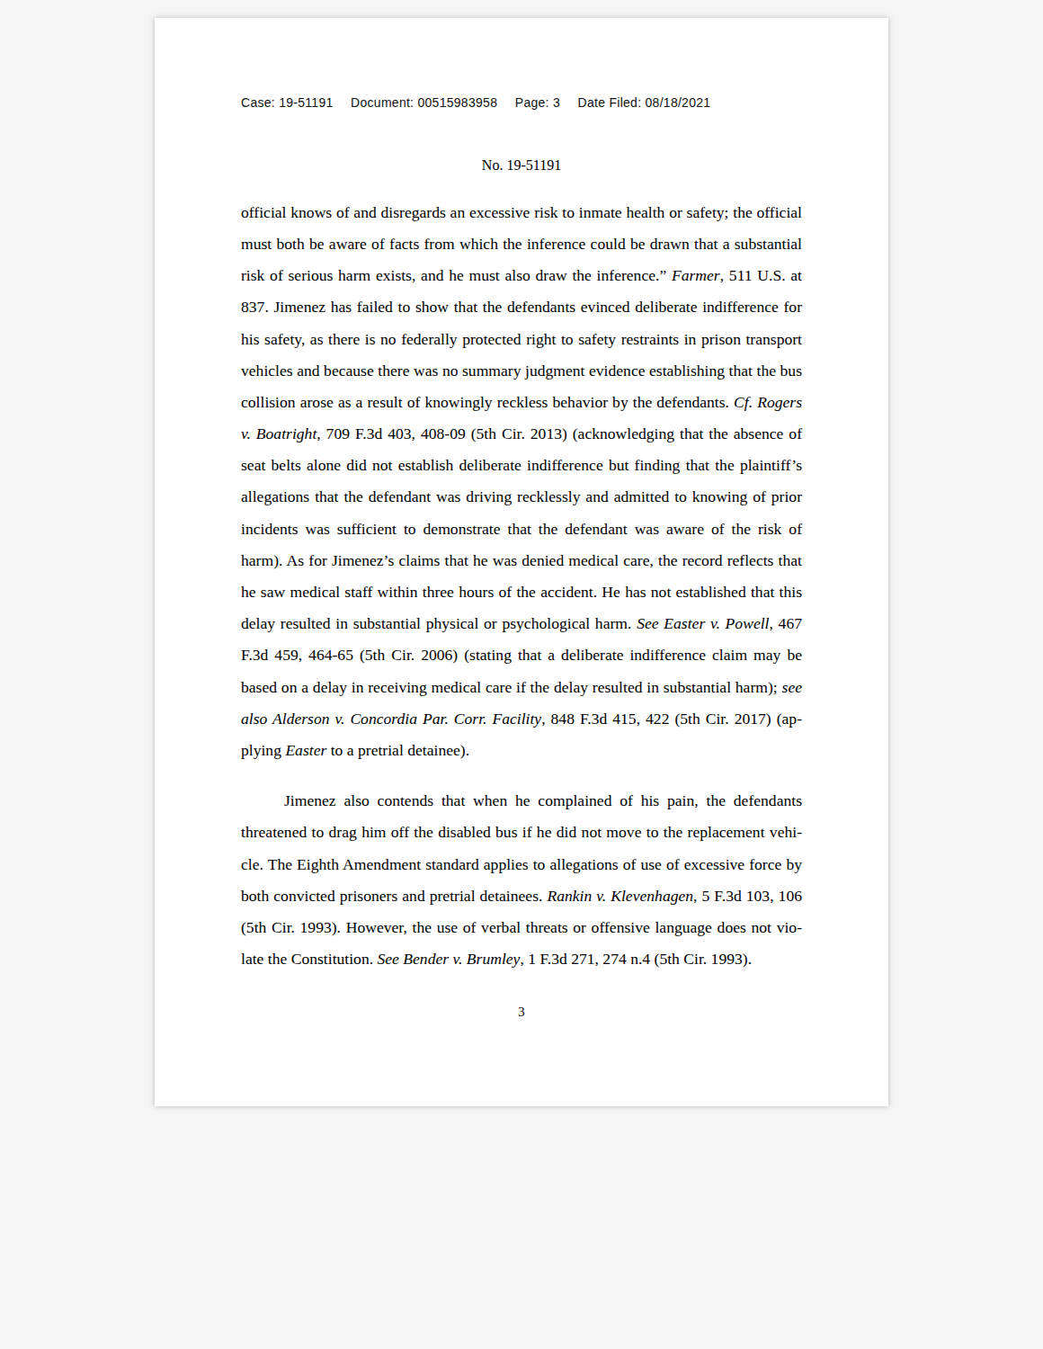Case: 19-51191 Document: 00515983958 Page: 3 Date Filed: 08/18/2021
No. 19-51191
official knows of and disregards an excessive risk to inmate health or safety; the official must both be aware of facts from which the inference could be drawn that a substantial risk of serious harm exists, and he must also draw the inference.” Farmer, 511 U.S. at 837. Jimenez has failed to show that the defendants evinced deliberate indifference for his safety, as there is no federally protected right to safety restraints in prison transport vehicles and because there was no summary judgment evidence establishing that the bus collision arose as a result of knowingly reckless behavior by the defendants. Cf. Rogers v. Boatright, 709 F.3d 403, 408-09 (5th Cir. 2013) (acknowledging that the absence of seat belts alone did not establish deliberate indifference but finding that the plaintiff’s allegations that the defendant was driving recklessly and admitted to knowing of prior incidents was sufficient to demonstrate that the defendant was aware of the risk of harm). As for Jimenez’s claims that he was denied medical care, the record reflects that he saw medical staff within three hours of the accident. He has not established that this delay resulted in substantial physical or psychological harm. See Easter v. Powell, 467 F.3d 459, 464-65 (5th Cir. 2006) (stating that a deliberate indifference claim may be based on a delay in receiving medical care if the delay resulted in substantial harm); see also Alderson v. Concordia Par. Corr. Facility, 848 F.3d 415, 422 (5th Cir. 2017) (applying Easter to a pretrial detainee).
Jimenez also contends that when he complained of his pain, the defendants threatened to drag him off the disabled bus if he did not move to the replacement vehicle. The Eighth Amendment standard applies to allegations of use of excessive force by both convicted prisoners and pretrial detainees. Rankin v. Klevenhagen, 5 F.3d 103, 106 (5th Cir. 1993). However, the use of verbal threats or offensive language does not violate the Constitution. See Bender v. Brumley, 1 F.3d 271, 274 n.4 (5th Cir. 1993).
3